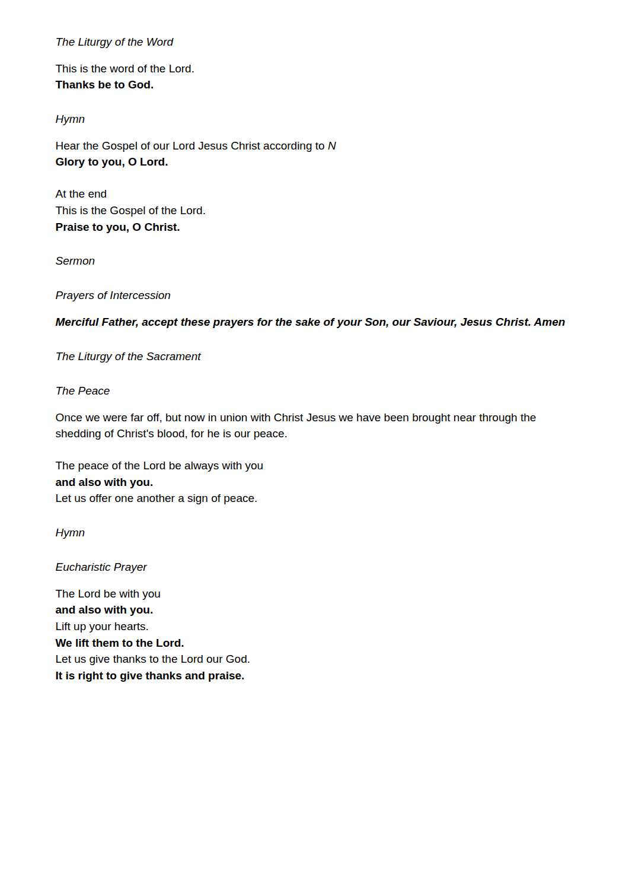The Liturgy of the Word
This is the word of the Lord.
Thanks be to God.
Hymn
Hear the Gospel of our Lord Jesus Christ according to N
Glory to you, O Lord.
At the end
This is the Gospel of the Lord.
Praise to you, O Christ.
Sermon
Prayers of Intercession
Merciful Father, accept these prayers for the sake of your Son, our Saviour, Jesus Christ. Amen
The Liturgy of the Sacrament
The Peace
Once we were far off, but now in union with Christ Jesus we have been brought near through the shedding of Christ's blood, for he is our peace.
The peace of the Lord be always with you
and also with you.
Let us offer one another a sign of peace.
Hymn
Eucharistic Prayer
The Lord be with you
and also with you.
Lift up your hearts.
We lift them to the Lord.
Let us give thanks to the Lord our God.
It is right to give thanks and praise.